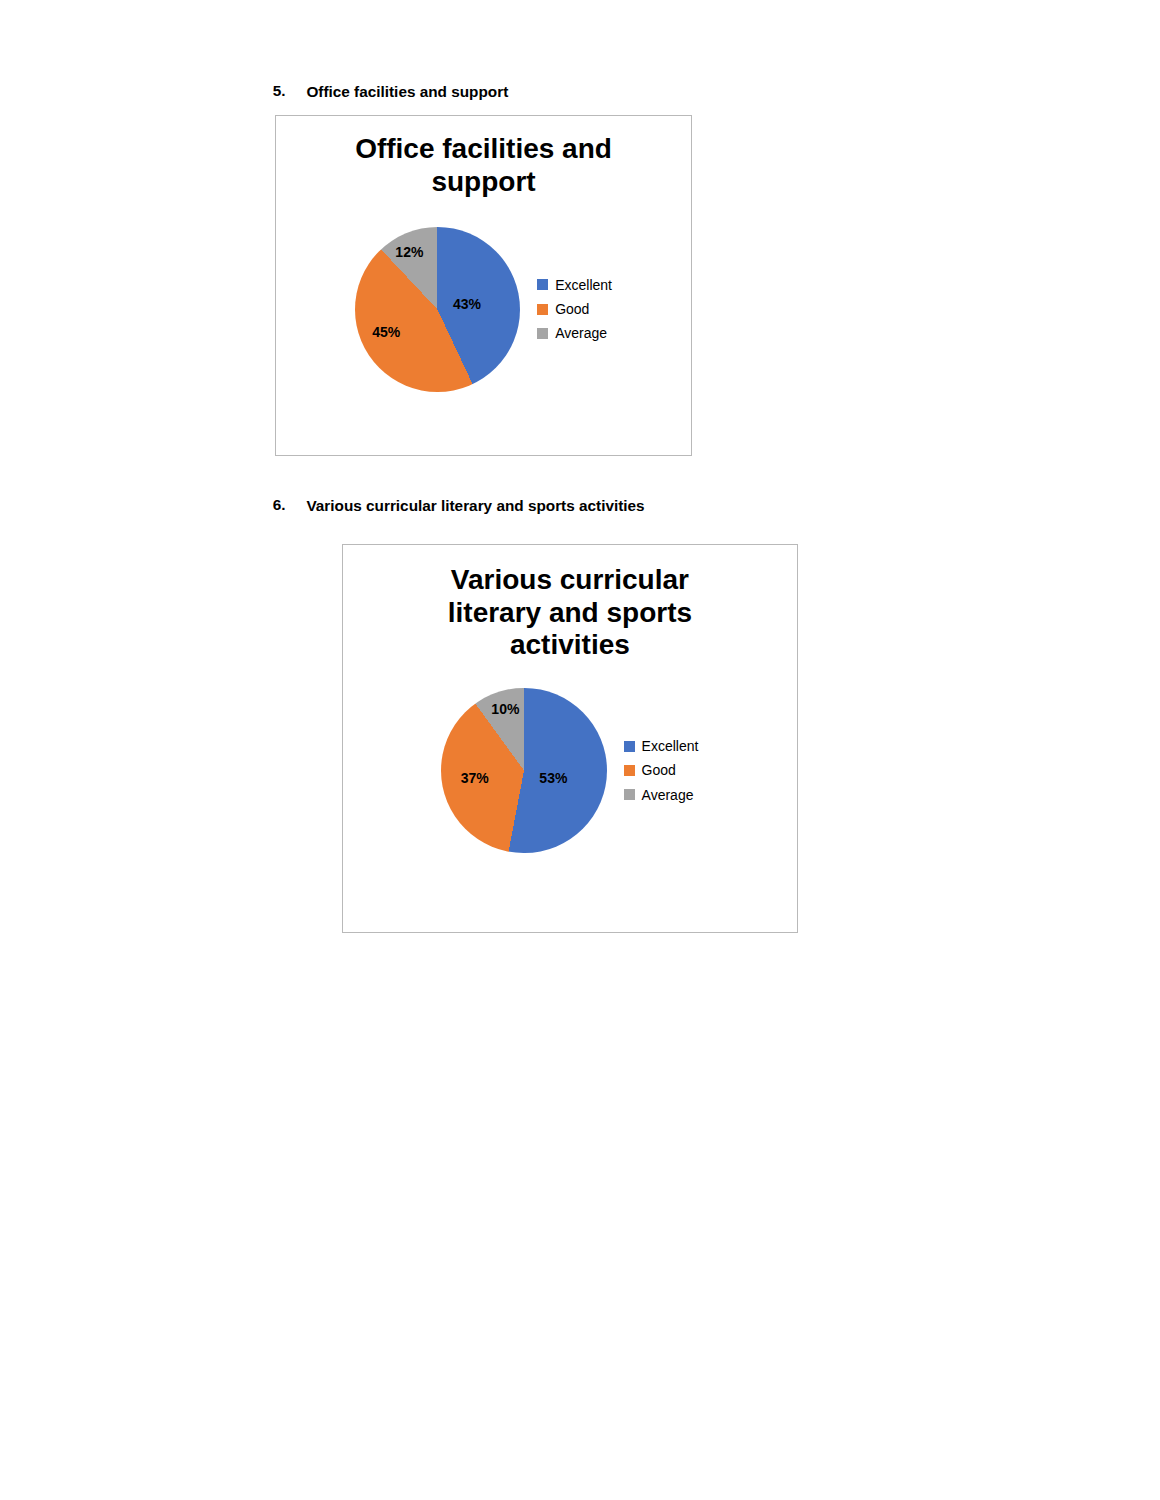5. Office facilities and support
Office facilities and
support
43% 45% 12%
Excellent
Good
Average
6. Various curricular literary and sports activities
Various curricular
literary and sports
activities
53% 37% 10%
Excellent
Good
Average